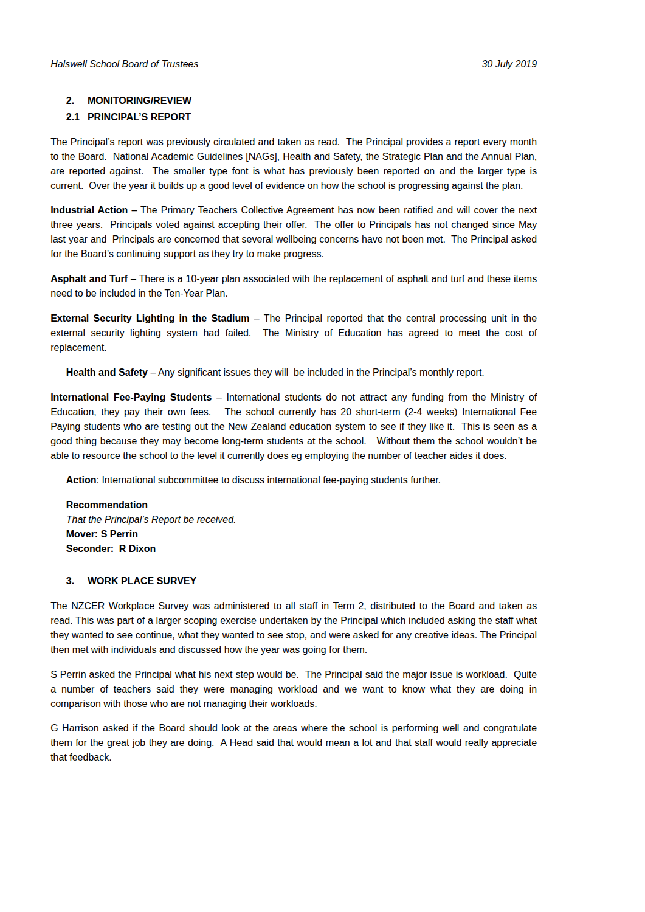Halswell School Board of Trustees 30 July 2019
2. MONITORING/REVIEW
2.1 PRINCIPAL’S REPORT
The Principal’s report was previously circulated and taken as read. The Principal provides a report every month to the Board. National Academic Guidelines [NAGs], Health and Safety, the Strategic Plan and the Annual Plan, are reported against. The smaller type font is what has previously been reported on and the larger type is current. Over the year it builds up a good level of evidence on how the school is progressing against the plan.
Industrial Action – The Primary Teachers Collective Agreement has now been ratified and will cover the next three years. Principals voted against accepting their offer. The offer to Principals has not changed since May last year and Principals are concerned that several wellbeing concerns have not been met. The Principal asked for the Board’s continuing support as they try to make progress.
Asphalt and Turf – There is a 10-year plan associated with the replacement of asphalt and turf and these items need to be included in the Ten-Year Plan.
External Security Lighting in the Stadium – The Principal reported that the central processing unit in the external security lighting system had failed. The Ministry of Education has agreed to meet the cost of replacement.
Health and Safety – Any significant issues they will be included in the Principal’s monthly report.
International Fee-Paying Students – International students do not attract any funding from the Ministry of Education, they pay their own fees. The school currently has 20 short-term (2-4 weeks) International Fee Paying students who are testing out the New Zealand education system to see if they like it. This is seen as a good thing because they may become long-term students at the school. Without them the school wouldn’t be able to resource the school to the level it currently does eg employing the number of teacher aides it does.
Action: International subcommittee to discuss international fee-paying students further.
Recommendation
That the Principal’s Report be received.
Mover: S Perrin
Seconder: R Dixon
3. WORK PLACE SURVEY
The NZCER Workplace Survey was administered to all staff in Term 2, distributed to the Board and taken as read. This was part of a larger scoping exercise undertaken by the Principal which included asking the staff what they wanted to see continue, what they wanted to see stop, and were asked for any creative ideas. The Principal then met with individuals and discussed how the year was going for them.
S Perrin asked the Principal what his next step would be. The Principal said the major issue is workload. Quite a number of teachers said they were managing workload and we want to know what they are doing in comparison with those who are not managing their workloads.
G Harrison asked if the Board should look at the areas where the school is performing well and congratulate them for the great job they are doing. A Head said that would mean a lot and that staff would really appreciate that feedback.